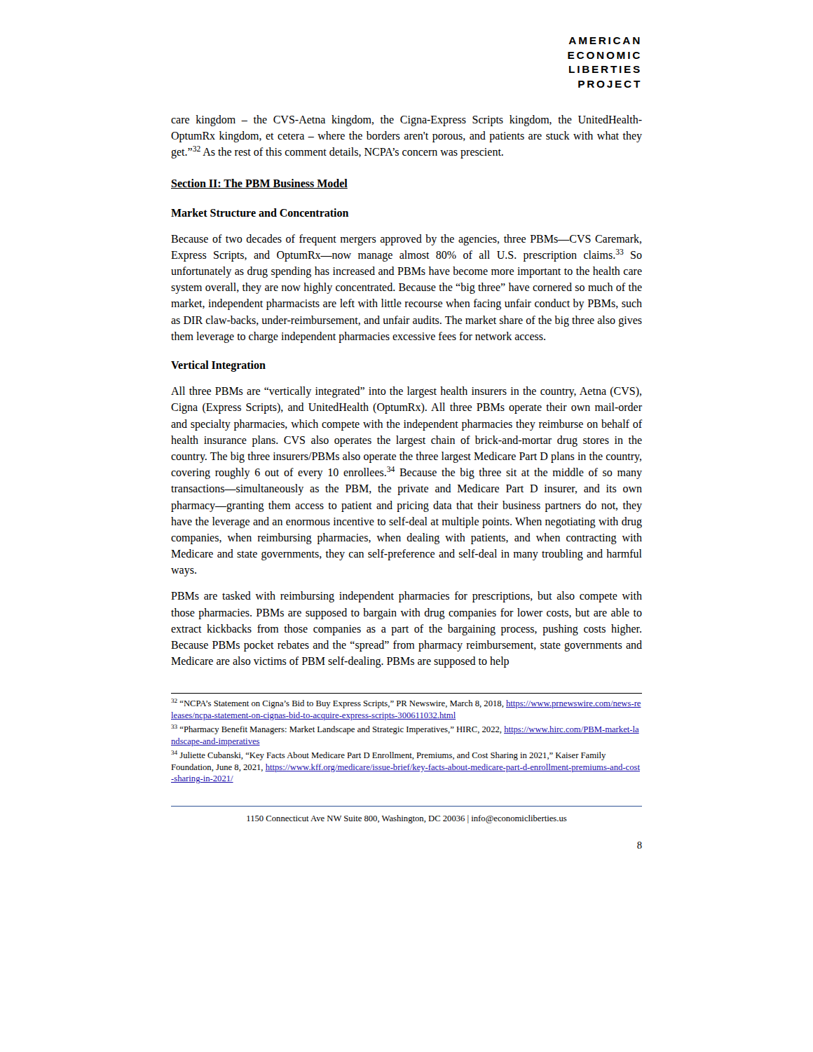AMERICAN ECONOMIC LIBERTIES PROJECT
care kingdom – the CVS-Aetna kingdom, the Cigna-Express Scripts kingdom, the UnitedHealth-OptumRx kingdom, et cetera – where the borders aren't porous, and patients are stuck with what they get.”32 As the rest of this comment details, NCPA’s concern was prescient.
Section II: The PBM Business Model
Market Structure and Concentration
Because of two decades of frequent mergers approved by the agencies, three PBMs—CVS Caremark, Express Scripts, and OptumRx—now manage almost 80% of all U.S. prescription claims.33 So unfortunately as drug spending has increased and PBMs have become more important to the health care system overall, they are now highly concentrated. Because the “big three” have cornered so much of the market, independent pharmacists are left with little recourse when facing unfair conduct by PBMs, such as DIR claw-backs, under-reimbursement, and unfair audits. The market share of the big three also gives them leverage to charge independent pharmacies excessive fees for network access.
Vertical Integration
All three PBMs are “vertically integrated” into the largest health insurers in the country, Aetna (CVS), Cigna (Express Scripts), and UnitedHealth (OptumRx). All three PBMs operate their own mail-order and specialty pharmacies, which compete with the independent pharmacies they reimburse on behalf of health insurance plans. CVS also operates the largest chain of brick-and-mortar drug stores in the country. The big three insurers/PBMs also operate the three largest Medicare Part D plans in the country, covering roughly 6 out of every 10 enrollees.34 Because the big three sit at the middle of so many transactions—simultaneously as the PBM, the private and Medicare Part D insurer, and its own pharmacy—granting them access to patient and pricing data that their business partners do not, they have the leverage and an enormous incentive to self-deal at multiple points. When negotiating with drug companies, when reimbursing pharmacies, when dealing with patients, and when contracting with Medicare and state governments, they can self-preference and self-deal in many troubling and harmful ways.
PBMs are tasked with reimbursing independent pharmacies for prescriptions, but also compete with those pharmacies. PBMs are supposed to bargain with drug companies for lower costs, but are able to extract kickbacks from those companies as a part of the bargaining process, pushing costs higher. Because PBMs pocket rebates and the “spread” from pharmacy reimbursement, state governments and Medicare are also victims of PBM self-dealing. PBMs are supposed to help
32 “NCPA’s Statement on Cigna’s Bid to Buy Express Scripts,” PR Newswire, March 8, 2018, https://www.prnewswire.com/news-releases/ncpa-statement-on-cignas-bid-to-acquire-express-scripts-300611032.html
33 “Pharmacy Benefit Managers: Market Landscape and Strategic Imperatives,” HIRC, 2022, https://www.hirc.com/PBM-market-landscape-and-imperatives
34 Juliette Cubanski, “Key Facts About Medicare Part D Enrollment, Premiums, and Cost Sharing in 2021,” Kaiser Family Foundation, June 8, 2021, https://www.kff.org/medicare/issue-brief/key-facts-about-medicare-part-d-enrollment-premiums-and-cost-sharing-in-2021/
1150 Connecticut Ave NW Suite 800, Washington, DC 20036 | info@economicliberties.us
8